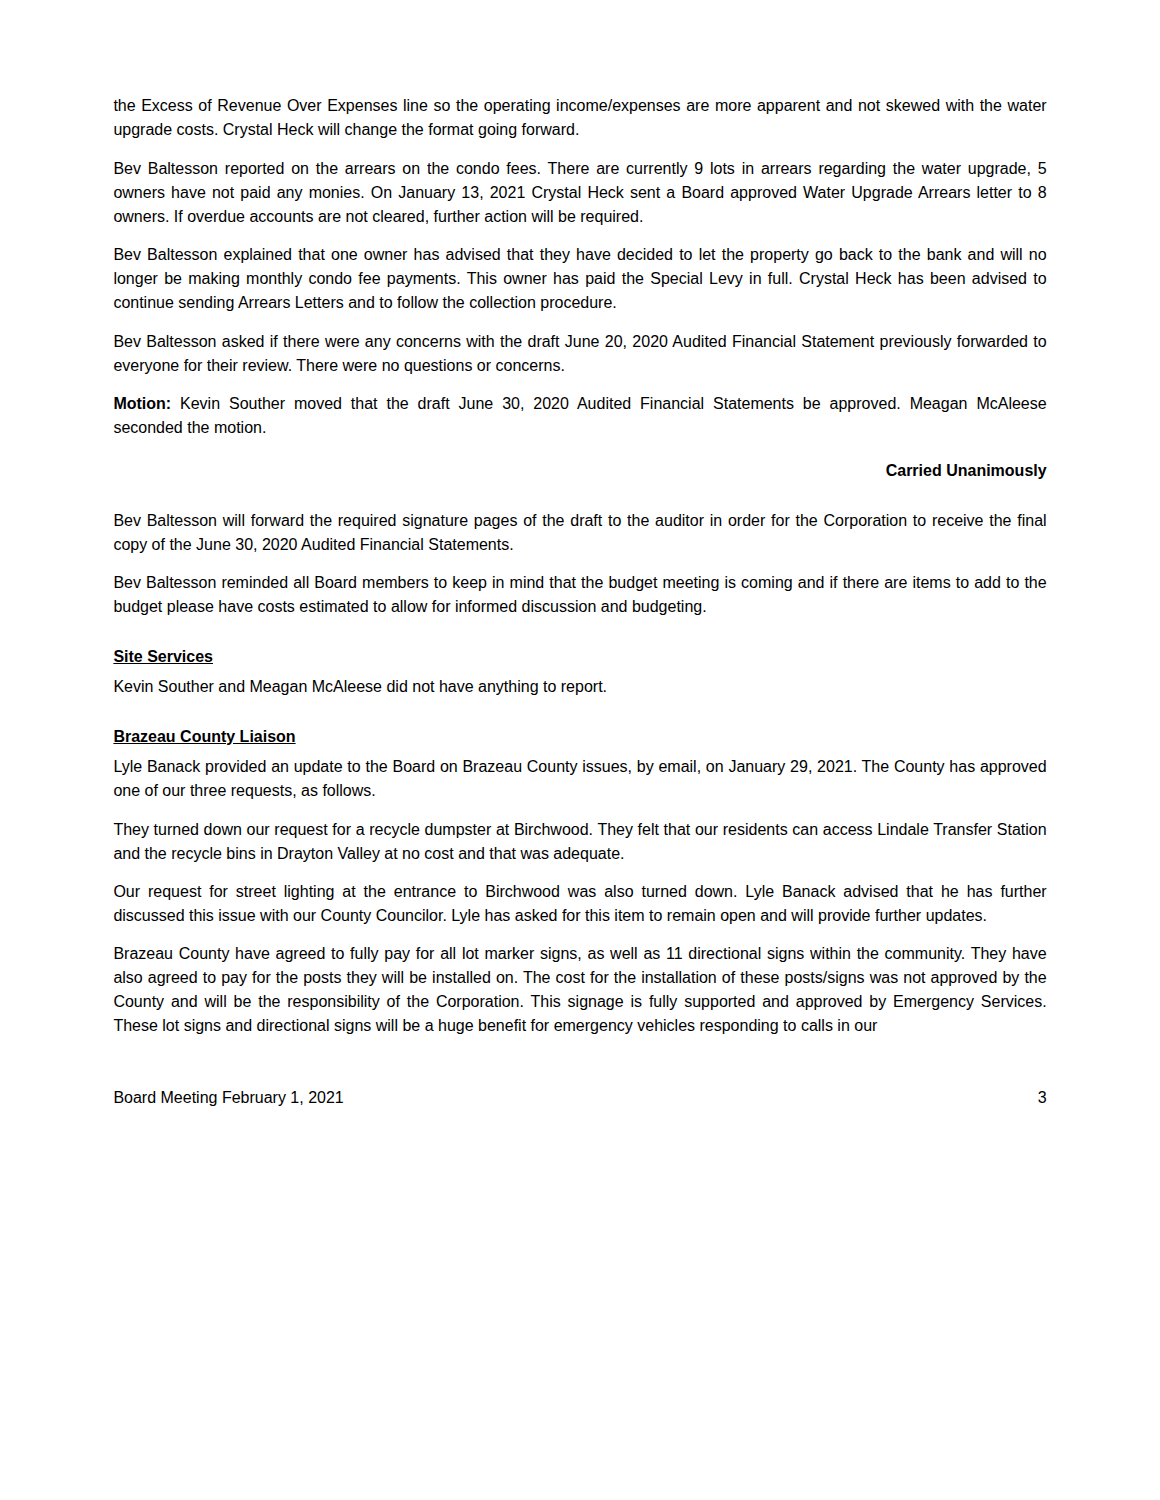the Excess of Revenue Over Expenses line so the operating income/expenses are more apparent and not skewed with the water upgrade costs. Crystal Heck will change the format going forward.
Bev Baltesson reported on the arrears on the condo fees. There are currently 9 lots in arrears regarding the water upgrade, 5 owners have not paid any monies. On January 13, 2021 Crystal Heck sent a Board approved Water Upgrade Arrears letter to 8 owners. If overdue accounts are not cleared, further action will be required.
Bev Baltesson explained that one owner has advised that they have decided to let the property go back to the bank and will no longer be making monthly condo fee payments. This owner has paid the Special Levy in full. Crystal Heck has been advised to continue sending Arrears Letters and to follow the collection procedure.
Bev Baltesson asked if there were any concerns with the draft June 20, 2020 Audited Financial Statement previously forwarded to everyone for their review. There were no questions or concerns.
Motion: Kevin Souther moved that the draft June 30, 2020 Audited Financial Statements be approved. Meagan McAleese seconded the motion.
Carried Unanimously
Bev Baltesson will forward the required signature pages of the draft to the auditor in order for the Corporation to receive the final copy of the June 30, 2020 Audited Financial Statements.
Bev Baltesson reminded all Board members to keep in mind that the budget meeting is coming and if there are items to add to the budget please have costs estimated to allow for informed discussion and budgeting.
Site Services
Kevin Souther and Meagan McAleese did not have anything to report.
Brazeau County Liaison
Lyle Banack provided an update to the Board on Brazeau County issues, by email, on January 29, 2021. The County has approved one of our three requests, as follows.
They turned down our request for a recycle dumpster at Birchwood. They felt that our residents can access Lindale Transfer Station and the recycle bins in Drayton Valley at no cost and that was adequate.
Our request for street lighting at the entrance to Birchwood was also turned down. Lyle Banack advised that he has further discussed this issue with our County Councilor. Lyle has asked for this item to remain open and will provide further updates.
Brazeau County have agreed to fully pay for all lot marker signs, as well as 11 directional signs within the community. They have also agreed to pay for the posts they will be installed on. The cost for the installation of these posts/signs was not approved by the County and will be the responsibility of the Corporation. This signage is fully supported and approved by Emergency Services. These lot signs and directional signs will be a huge benefit for emergency vehicles responding to calls in our
Board Meeting February 1, 2021 3